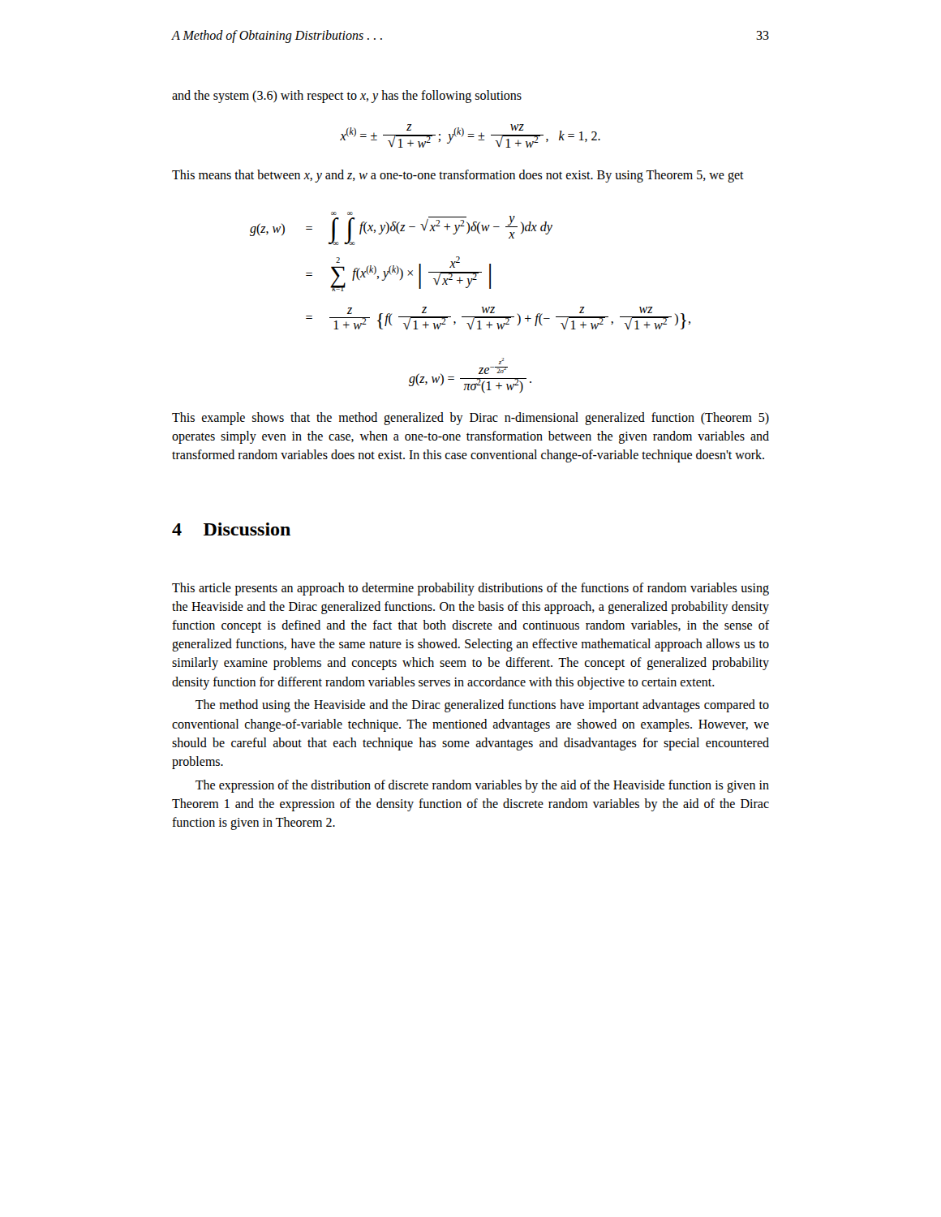A Method of Obtaining Distributions . . . 33
and the system (3.6) with respect to x, y has the following solutions
x(k) = ± z 1 + w2 ; y(k) = ± wz 1 + w2 , k = 1, 2.
This means that between x, y and z, w a one-to-one transformation does not exist. By using Theorem 5, we get
| g ( z , w ) | = | ∞ ∫ −∞ ∞ ∫ −∞ f ( x , y ) δ ( z − x 2 + y 2 ) δ ( w − y x ) dx dy |
| | = | 2 ∑ k =1 f ( x ( k ) , y ( k ) ) × / x 2 x 2 + y 2 / |
| | = | z 1 + w 2 { f ( z 1 + w 2 , wz 1 + w 2 ) + f (− z 1 + w 2 , wz 1 + w 2 ) } , |
g(z, w) = ze−z22σ2 πσ2(1 + w2) .
This example shows that the method generalized by Dirac n-dimensional generalized function (Theorem 5) operates simply even in the case, when a one-to-one transformation between the given random variables and transformed random variables does not exist. In this case conventional change-of-variable technique doesn't work.
4 Discussion
This article presents an approach to determine probability distributions of the functions of random variables using the Heaviside and the Dirac generalized functions. On the basis of this approach, a generalized probability density function concept is defined and the fact that both discrete and continuous random variables, in the sense of generalized functions, have the same nature is showed. Selecting an effective mathematical approach allows us to similarly examine problems and concepts which seem to be different. The concept of generalized probability density function for different random variables serves in accordance with this objective to certain extent.
The method using the Heaviside and the Dirac generalized functions have important advantages compared to conventional change-of-variable technique. The mentioned advantages are showed on examples. However, we should be careful about that each technique has some advantages and disadvantages for special encountered problems.
The expression of the distribution of discrete random variables by the aid of the Heaviside function is given in Theorem 1 and the expression of the density function of the discrete random variables by the aid of the Dirac function is given in Theorem 2.